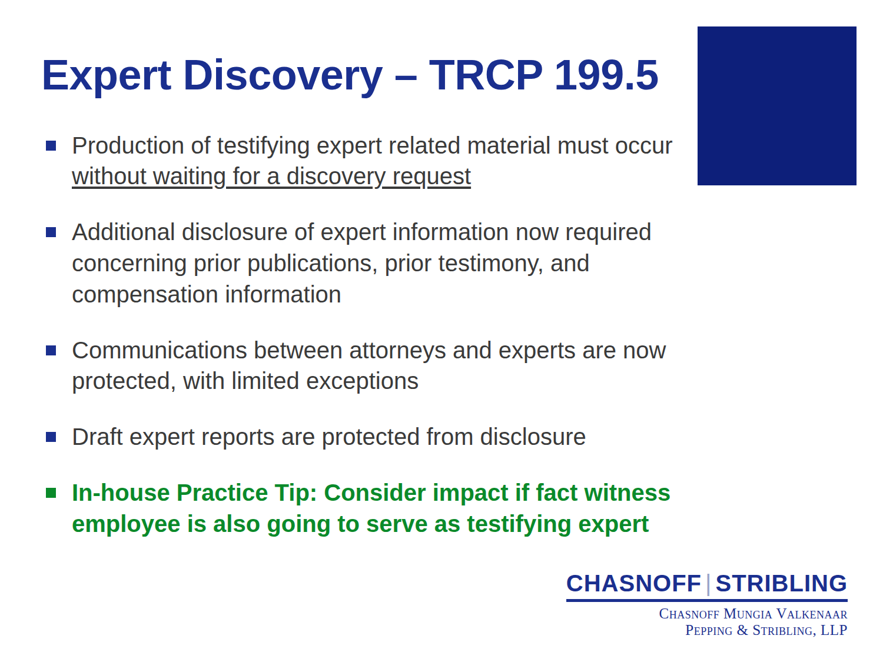Expert Discovery – TRCP 199.5
Production of testifying expert related material must occur without waiting for a discovery request
Additional disclosure of expert information now required concerning prior publications, prior testimony, and compensation information
Communications between attorneys and experts are now protected, with limited exceptions
Draft expert reports are protected from disclosure
In-house Practice Tip: Consider impact if fact witness employee is also going to serve as testifying expert
CHASNOFF|STRIBLING
Chasnoff Mungia Valkenaar
Pepping & Stribling, LLP